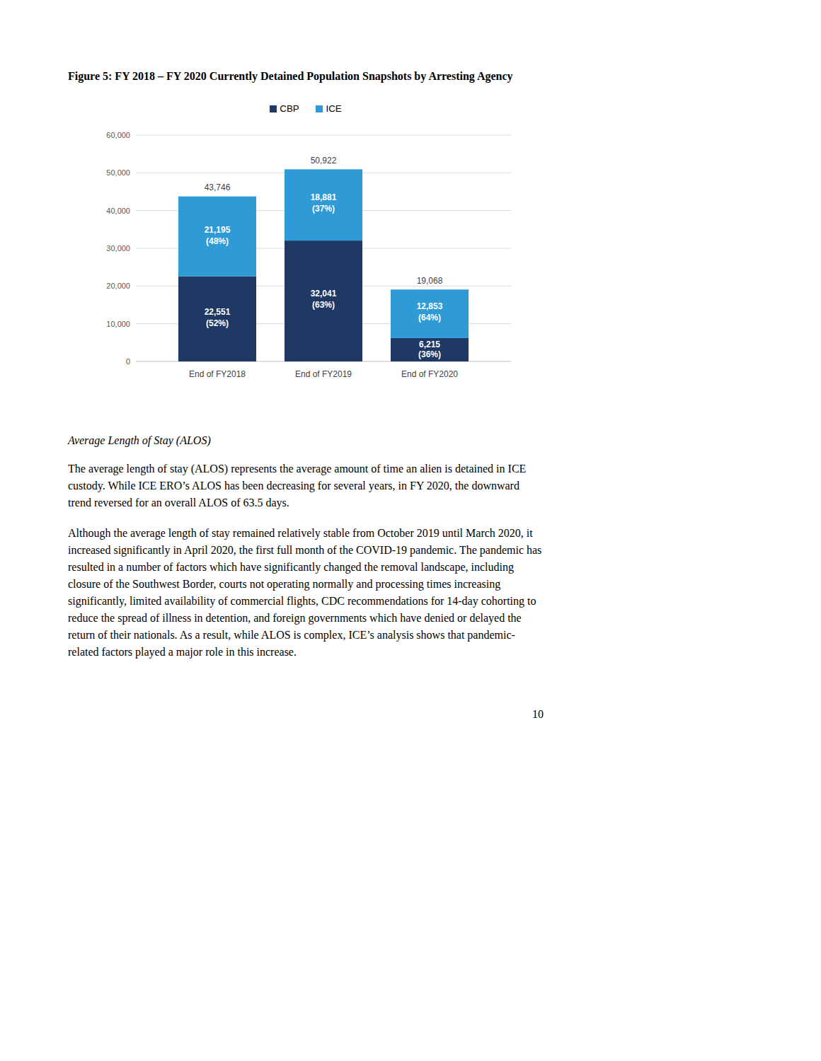Figure 5: FY 2018 – FY 2020 Currently Detained Population Snapshots by Arresting Agency
CBP ICE
60,000 50,000 40,000 30,000 20,000 10,000 0 22,551 (52%) 21,195 (48%) 43,746 End of FY2018 32,041 (63%) 18,881 (37%) 50,922 End of FY2019 6,215 (36%) 12,853 (64%) 19,068 End of FY2020
Average Length of Stay (ALOS)
The average length of stay (ALOS) represents the average amount of time an alien is detained in ICE custody. While ICE ERO’s ALOS has been decreasing for several years, in FY 2020, the downward trend reversed for an overall ALOS of 63.5 days.
Although the average length of stay remained relatively stable from October 2019 until March 2020, it increased significantly in April 2020, the first full month of the COVID-19 pandemic. The pandemic has resulted in a number of factors which have significantly changed the removal landscape, including closure of the Southwest Border, courts not operating normally and processing times increasing significantly, limited availability of commercial flights, CDC recommendations for 14-day cohorting to reduce the spread of illness in detention, and foreign governments which have denied or delayed the return of their nationals. As a result, while ALOS is complex, ICE’s analysis shows that pandemic-related factors played a major role in this increase.
10